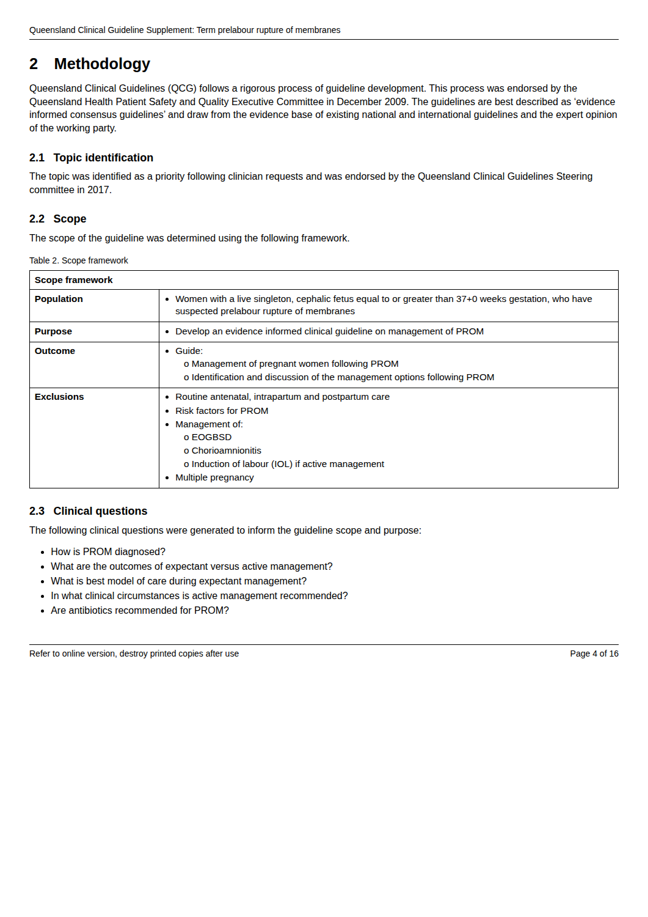Queensland Clinical Guideline Supplement: Term prelabour rupture of membranes
2 Methodology
Queensland Clinical Guidelines (QCG) follows a rigorous process of guideline development. This process was endorsed by the Queensland Health Patient Safety and Quality Executive Committee in December 2009. The guidelines are best described as ‘evidence informed consensus guidelines’ and draw from the evidence base of existing national and international guidelines and the expert opinion of the working party.
2.1 Topic identification
The topic was identified as a priority following clinician requests and was endorsed by the Queensland Clinical Guidelines Steering committee in 2017.
2.2 Scope
The scope of the guideline was determined using the following framework.
Table 2. Scope framework
| Scope framework |
| --- |
| Population | Women with a live singleton, cephalic fetus equal to or greater than 37+0 weeks gestation, who have suspected prelabour rupture of membranes |
| Purpose | Develop an evidence informed clinical guideline on management of PROM |
| Outcome | Guide: Management of pregnant women following PROM Identification and discussion of the management options following PROM |
| Exclusions | Routine antenatal, intrapartum and postpartum care Risk factors for PROM Management of: EOGBSD Chorioamnionitis Induction of labour (IOL) if active management Multiple pregnancy |
2.3 Clinical questions
The following clinical questions were generated to inform the guideline scope and purpose:
How is PROM diagnosed?
What are the outcomes of expectant versus active management?
What is best model of care during expectant management?
In what clinical circumstances is active management recommended?
Are antibiotics recommended for PROM?
Refer to online version, destroy printed copies after use Page 4 of 16